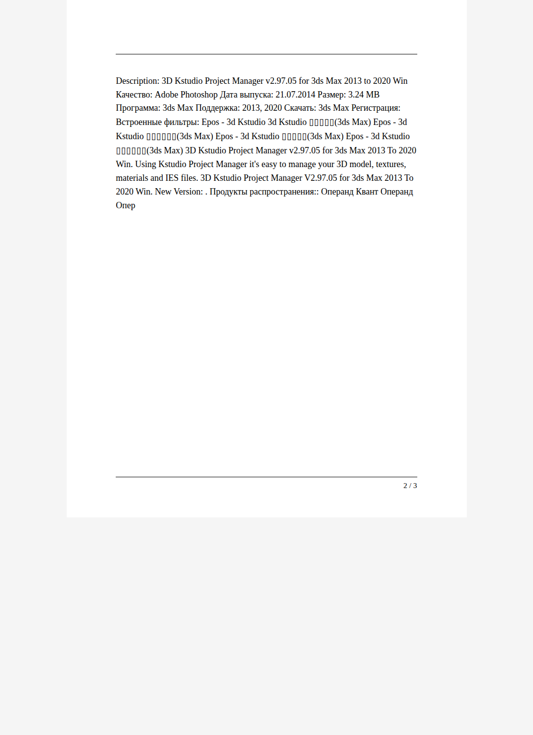Description: 3D Kstudio Project Manager v2.97.05 for 3ds Max 2013 to 2020 Win Качество: Adobe Photoshop Дата выпуска: 21.07.2014 Размер: 3.24 MB Программа: 3ds Max Поддержка: 2013, 2020 Скачать: 3ds Max Регистрация: Встроенные фильтры: Epos - 3d Kstudio 3d Kstudio ▯▯▯▯▯(3ds Max) Epos - 3d Kstudio ▯▯▯▯▯▯(3ds Max) Epos - 3d Kstudio ▯▯▯▯▯(3ds Max) Epos - 3d Kstudio ▯▯▯▯▯▯(3ds Max) 3D Kstudio Project Manager v2.97.05 for 3ds Max 2013 To 2020 Win. Using Kstudio Project Manager it's easy to manage your 3D model, textures, materials and IES files. 3D Kstudio Project Manager V2.97.05 for 3ds Max 2013 To 2020 Win. New Version: . Продукты распространения:: Операнд Квант Операнд Опер
2 / 3